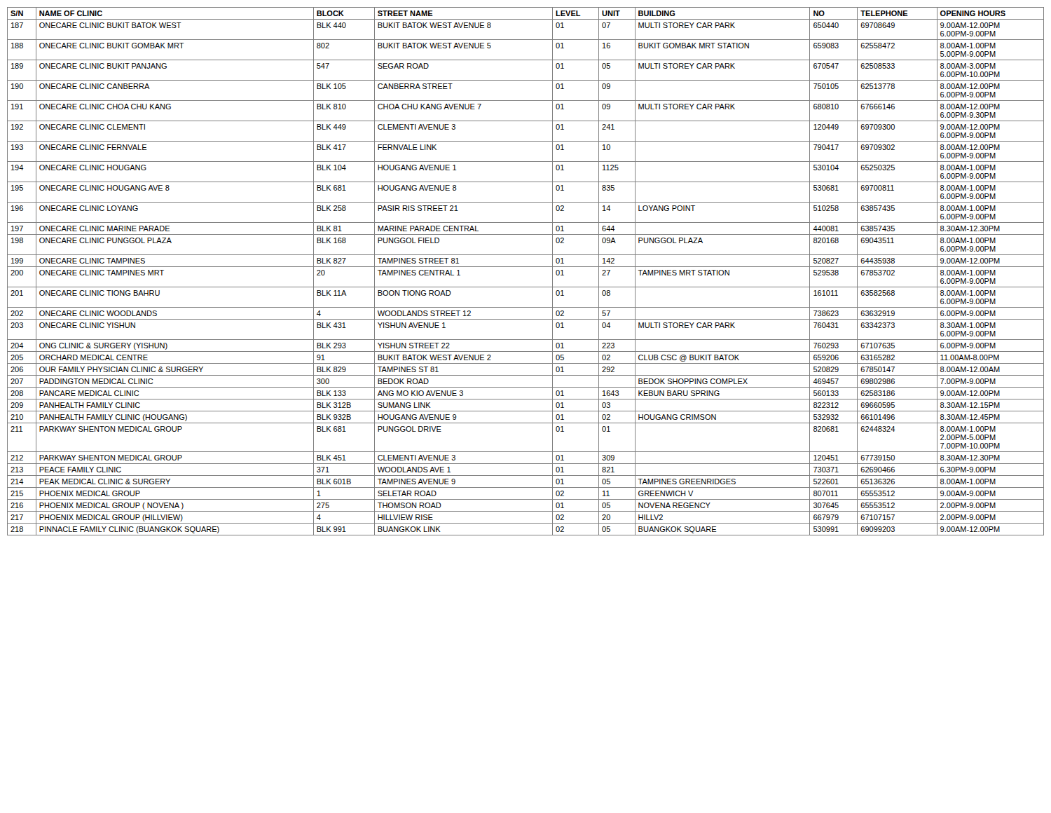| S/N | NAME OF CLINIC | BLOCK | STREET NAME | LEVEL | UNIT | BUILDING | NO | TELEPHONE | OPENING HOURS |
| --- | --- | --- | --- | --- | --- | --- | --- | --- | --- |
| 187 | ONECARE CLINIC BUKIT BATOK WEST | BLK 440 | BUKIT BATOK WEST AVENUE 8 | 01 | 07 | MULTI STOREY CAR PARK | 650440 | 69708649 | 9.00AM-12.00PM 6.00PM-9.00PM |
| 188 | ONECARE CLINIC BUKIT GOMBAK MRT | 802 | BUKIT BATOK WEST AVENUE 5 | 01 | 16 | BUKIT GOMBAK MRT STATION | 659083 | 62558472 | 8.00AM-1.00PM 5.00PM-9.00PM |
| 189 | ONECARE CLINIC BUKIT PANJANG | 547 | SEGAR ROAD | 01 | 05 | MULTI STOREY CAR PARK | 670547 | 62508533 | 8.00AM-3.00PM 6.00PM-10.00PM |
| 190 | ONECARE CLINIC CANBERRA | BLK 105 | CANBERRA STREET | 01 | 09 | | 750105 | 62513778 | 8.00AM-12.00PM 6.00PM-9.00PM |
| 191 | ONECARE CLINIC CHOA CHU KANG | BLK 810 | CHOA CHU KANG AVENUE 7 | 01 | 09 | MULTI STOREY CAR PARK | 680810 | 67666146 | 8.00AM-12.00PM 6.00PM-9.30PM |
| 192 | ONECARE CLINIC CLEMENTI | BLK 449 | CLEMENTI AVENUE 3 | 01 | 241 | | 120449 | 69709300 | 9.00AM-12.00PM 6.00PM-9.00PM |
| 193 | ONECARE CLINIC FERNVALE | BLK 417 | FERNVALE LINK | 01 | 10 | | 790417 | 69709302 | 8.00AM-12.00PM 6.00PM-9.00PM |
| 194 | ONECARE CLINIC HOUGANG | BLK 104 | HOUGANG AVENUE 1 | 01 | 1125 | | 530104 | 65250325 | 8.00AM-1.00PM 6.00PM-9.00PM |
| 195 | ONECARE CLINIC HOUGANG AVE 8 | BLK 681 | HOUGANG AVENUE 8 | 01 | 835 | | 530681 | 69700811 | 8.00AM-1.00PM 6.00PM-9.00PM |
| 196 | ONECARE CLINIC LOYANG | BLK 258 | PASIR RIS STREET 21 | 02 | 14 | LOYANG POINT | 510258 | 63857435 | 8.00AM-1.00PM 6.00PM-9.00PM |
| 197 | ONECARE CLINIC MARINE PARADE | BLK 81 | MARINE PARADE CENTRAL | 01 | 644 | | 440081 | 63857435 | 8.30AM-12.30PM |
| 198 | ONECARE CLINIC PUNGGOL PLAZA | BLK 168 | PUNGGOL FIELD | 02 | 09A | PUNGGOL PLAZA | 820168 | 69043511 | 8.00AM-1.00PM 6.00PM-9.00PM |
| 199 | ONECARE CLINIC TAMPINES | BLK 827 | TAMPINES STREET 81 | 01 | 142 | | 520827 | 64435938 | 9.00AM-12.00PM |
| 200 | ONECARE CLINIC TAMPINES MRT | 20 | TAMPINES CENTRAL 1 | 01 | 27 | TAMPINES MRT STATION | 529538 | 67853702 | 8.00AM-1.00PM 6.00PM-9.00PM |
| 201 | ONECARE CLINIC TIONG BAHRU | BLK 11A | BOON TIONG ROAD | 01 | 08 | | 161011 | 63582568 | 8.00AM-1.00PM 6.00PM-9.00PM |
| 202 | ONECARE CLINIC WOODLANDS | 4 | WOODLANDS STREET 12 | 02 | 57 | | 738623 | 63632919 | 6.00PM-9.00PM |
| 203 | ONECARE CLINIC YISHUN | BLK 431 | YISHUN AVENUE 1 | 01 | 04 | MULTI STOREY CAR PARK | 760431 | 63342373 | 8.30AM-1.00PM 6.00PM-9.00PM |
| 204 | ONG CLINIC & SURGERY (YISHUN) | BLK 293 | YISHUN STREET 22 | 01 | 223 | | 760293 | 67107635 | 6.00PM-9.00PM |
| 205 | ORCHARD MEDICAL CENTRE | 91 | BUKIT BATOK WEST AVENUE 2 | 05 | 02 | CLUB CSC @ BUKIT BATOK | 659206 | 63165282 | 11.00AM-8.00PM |
| 206 | OUR FAMILY PHYSICIAN CLINIC & SURGERY | BLK 829 | TAMPINES ST 81 | 01 | 292 | | 520829 | 67850147 | 8.00AM-12.00AM |
| 207 | PADDINGTON MEDICAL CLINIC | 300 | BEDOK ROAD | | | BEDOK SHOPPING COMPLEX | 469457 | 69802986 | 7.00PM-9.00PM |
| 208 | PANCARE MEDICAL CLINIC | BLK 133 | ANG MO KIO AVENUE 3 | 01 | 1643 | KEBUN BARU SPRING | 560133 | 62583186 | 9.00AM-12.00PM |
| 209 | PANHEALTH FAMILY CLINIC | BLK 312B | SUMANG LINK | 01 | 03 | | 822312 | 69660595 | 8.30AM-12.15PM |
| 210 | PANHEALTH FAMILY CLINIC (HOUGANG) | BLK 932B | HOUGANG AVENUE 9 | 01 | 02 | HOUGANG CRIMSON | 532932 | 66101496 | 8.30AM-12.45PM |
| 211 | PARKWAY SHENTON MEDICAL GROUP | BLK 681 | PUNGGOL DRIVE | 01 | 01 | | 820681 | 62448324 | 8.00AM-1.00PM 2.00PM-5.00PM 7.00PM-10.00PM |
| 212 | PARKWAY SHENTON MEDICAL GROUP | BLK 451 | CLEMENTI AVENUE 3 | 01 | 309 | | 120451 | 67739150 | 8.30AM-12.30PM |
| 213 | PEACE FAMILY CLINIC | 371 | WOODLANDS AVE 1 | 01 | 821 | | 730371 | 62690466 | 6.30PM-9.00PM |
| 214 | PEAK MEDICAL CLINIC & SURGERY | BLK 601B | TAMPINES AVENUE 9 | 01 | 05 | TAMPINES GREENRIDGES | 522601 | 65136326 | 8.00AM-1.00PM |
| 215 | PHOENIX MEDICAL GROUP | 1 | SELETAR ROAD | 02 | 11 | GREENWICH V | 807011 | 65553512 | 9.00AM-9.00PM |
| 216 | PHOENIX MEDICAL GROUP ( NOVENA ) | 275 | THOMSON ROAD | 01 | 05 | NOVENA REGENCY | 307645 | 65553512 | 2.00PM-9.00PM |
| 217 | PHOENIX MEDICAL GROUP (HILLVIEW) | 4 | HILLVIEW RISE | 02 | 20 | HILLV2 | 667979 | 67107157 | 2.00PM-9.00PM |
| 218 | PINNACLE FAMILY CLINIC (BUANGKOK SQUARE) | BLK 991 | BUANGKOK LINK | 02 | 05 | BUANGKOK SQUARE | 530991 | 69099203 | 9.00AM-12.00PM |